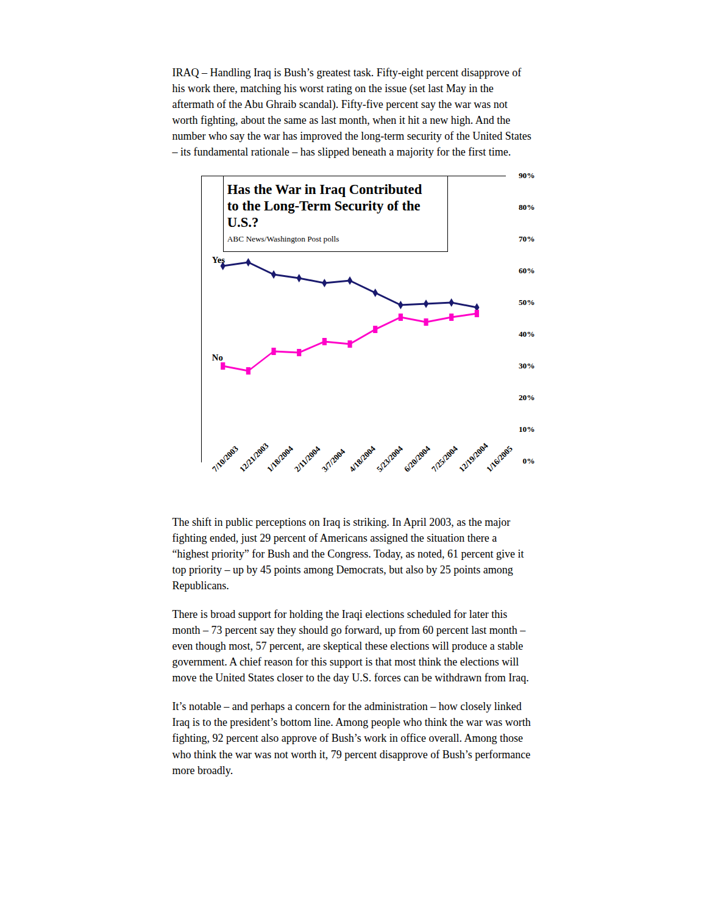IRAQ – Handling Iraq is Bush’s greatest task. Fifty-eight percent disapprove of his work there, matching his worst rating on the issue (set last May in the aftermath of the Abu Ghraib scandal). Fifty-five percent say the war was not worth fighting, about the same as last month, when it hit a new high. And the number who say the war has improved the long-term security of the United States – its fundamental rationale – has slipped beneath a majority for the first time.
Has the War in Iraq Contributed
to the Long-Term Security of the U.S.?
ABC News/Washington Post polls
90% 80% 70% 60% 50% 40% 30% 20% 10% 0%
Yes
No
7/10/2003 12/21/2003 1/18/2004 2/11/2004 3/7/2004 4/18/2004 5/23/2004 6/20/2004 7/25/2004 12/19/2004 1/16/2005
The shift in public perceptions on Iraq is striking. In April 2003, as the major fighting ended, just 29 percent of Americans assigned the situation there a “highest priority” for Bush and the Congress. Today, as noted, 61 percent give it top priority – up by 45 points among Democrats, but also by 25 points among Republicans.
There is broad support for holding the Iraqi elections scheduled for later this month – 73 percent say they should go forward, up from 60 percent last month – even though most, 57 percent, are skeptical these elections will produce a stable government. A chief reason for this support is that most think the elections will move the United States closer to the day U.S. forces can be withdrawn from Iraq.
It’s notable – and perhaps a concern for the administration – how closely linked Iraq is to the president’s bottom line. Among people who think the war was worth fighting, 92 percent also approve of Bush’s work in office overall. Among those who think the war was not worth it, 79 percent disapprove of Bush’s performance more broadly.